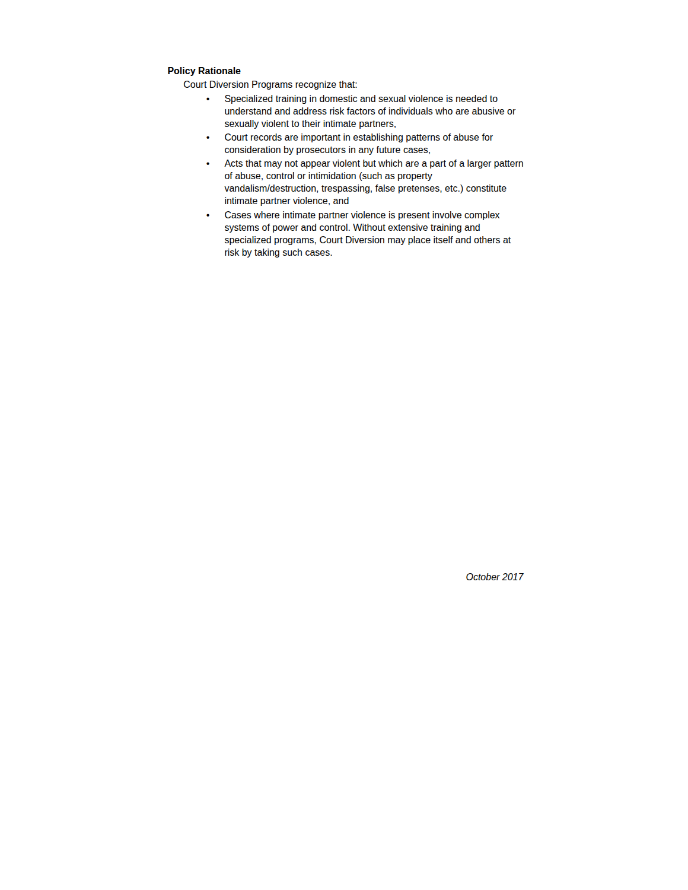Policy Rationale
Court Diversion Programs recognize that:
Specialized training in domestic and sexual violence is needed to understand and address risk factors of individuals who are abusive or sexually violent to their intimate partners,
Court records are important in establishing patterns of abuse for consideration by prosecutors in any future cases,
Acts that may not appear violent but which are a part of a larger pattern of abuse, control or intimidation (such as property vandalism/destruction, trespassing, false pretenses, etc.) constitute intimate partner violence, and
Cases where intimate partner violence is present involve complex systems of power and control. Without extensive training and specialized programs, Court Diversion may place itself and others at risk by taking such cases.
October 2017